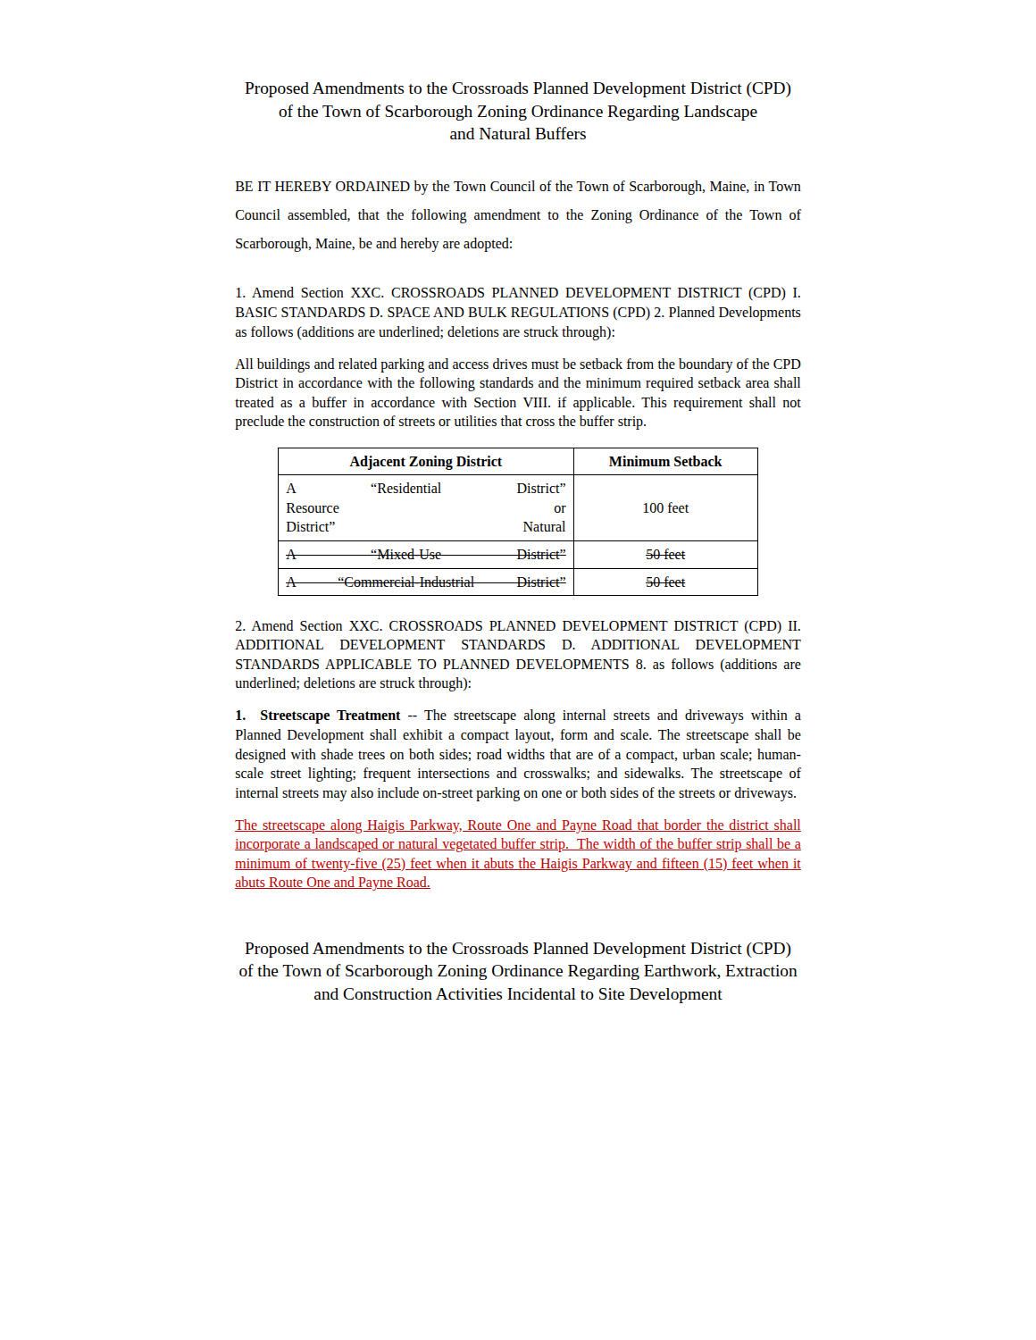Proposed Amendments to the Crossroads Planned Development District (CPD)
of the Town of Scarborough Zoning Ordinance Regarding Landscape
and Natural Buffers
BE IT HEREBY ORDAINED by the Town Council of the Town of Scarborough, Maine, in Town Council assembled, that the following amendment to the Zoning Ordinance of the Town of Scarborough, Maine, be and hereby are adopted:
1. Amend Section XXC. CROSSROADS PLANNED DEVELOPMENT DISTRICT (CPD) I. BASIC STANDARDS D. SPACE AND BULK REGULATIONS (CPD) 2. Planned Developments as follows (additions are underlined; deletions are struck through):
All buildings and related parking and access drives must be setback from the boundary of the CPD District in accordance with the following standards and the minimum required setback area shall treated as a buffer in accordance with Section VIII. if applicable. This requirement shall not preclude the construction of streets or utilities that cross the buffer strip.
| Adjacent Zoning District | Minimum Setback |
| --- | --- |
| A “Residential District” Resource or District” Natural | 100 feet |
| A “Mixed-Use District” | 50 feet |
| A “Commercial-Industrial District” | 50 feet |
2. Amend Section XXC. CROSSROADS PLANNED DEVELOPMENT DISTRICT (CPD) II. ADDITIONAL DEVELOPMENT STANDARDS D. ADDITIONAL DEVELOPMENT STANDARDS APPLICABLE TO PLANNED DEVELOPMENTS 8. as follows (additions are underlined; deletions are struck through):
1. Streetscape Treatment -- The streetscape along internal streets and driveways within a Planned Development shall exhibit a compact layout, form and scale. The streetscape shall be designed with shade trees on both sides; road widths that are of a compact, urban scale; human-scale street lighting; frequent intersections and crosswalks; and sidewalks. The streetscape of internal streets may also include on-street parking on one or both sides of the streets or driveways.
The streetscape along Haigis Parkway, Route One and Payne Road that border the district shall incorporate a landscaped or natural vegetated buffer strip. The width of the buffer strip shall be a minimum of twenty-five (25) feet when it abuts the Haigis Parkway and fifteen (15) feet when it abuts Route One and Payne Road.
Proposed Amendments to the Crossroads Planned Development District (CPD)
of the Town of Scarborough Zoning Ordinance Regarding Earthwork, Extraction
and Construction Activities Incidental to Site Development